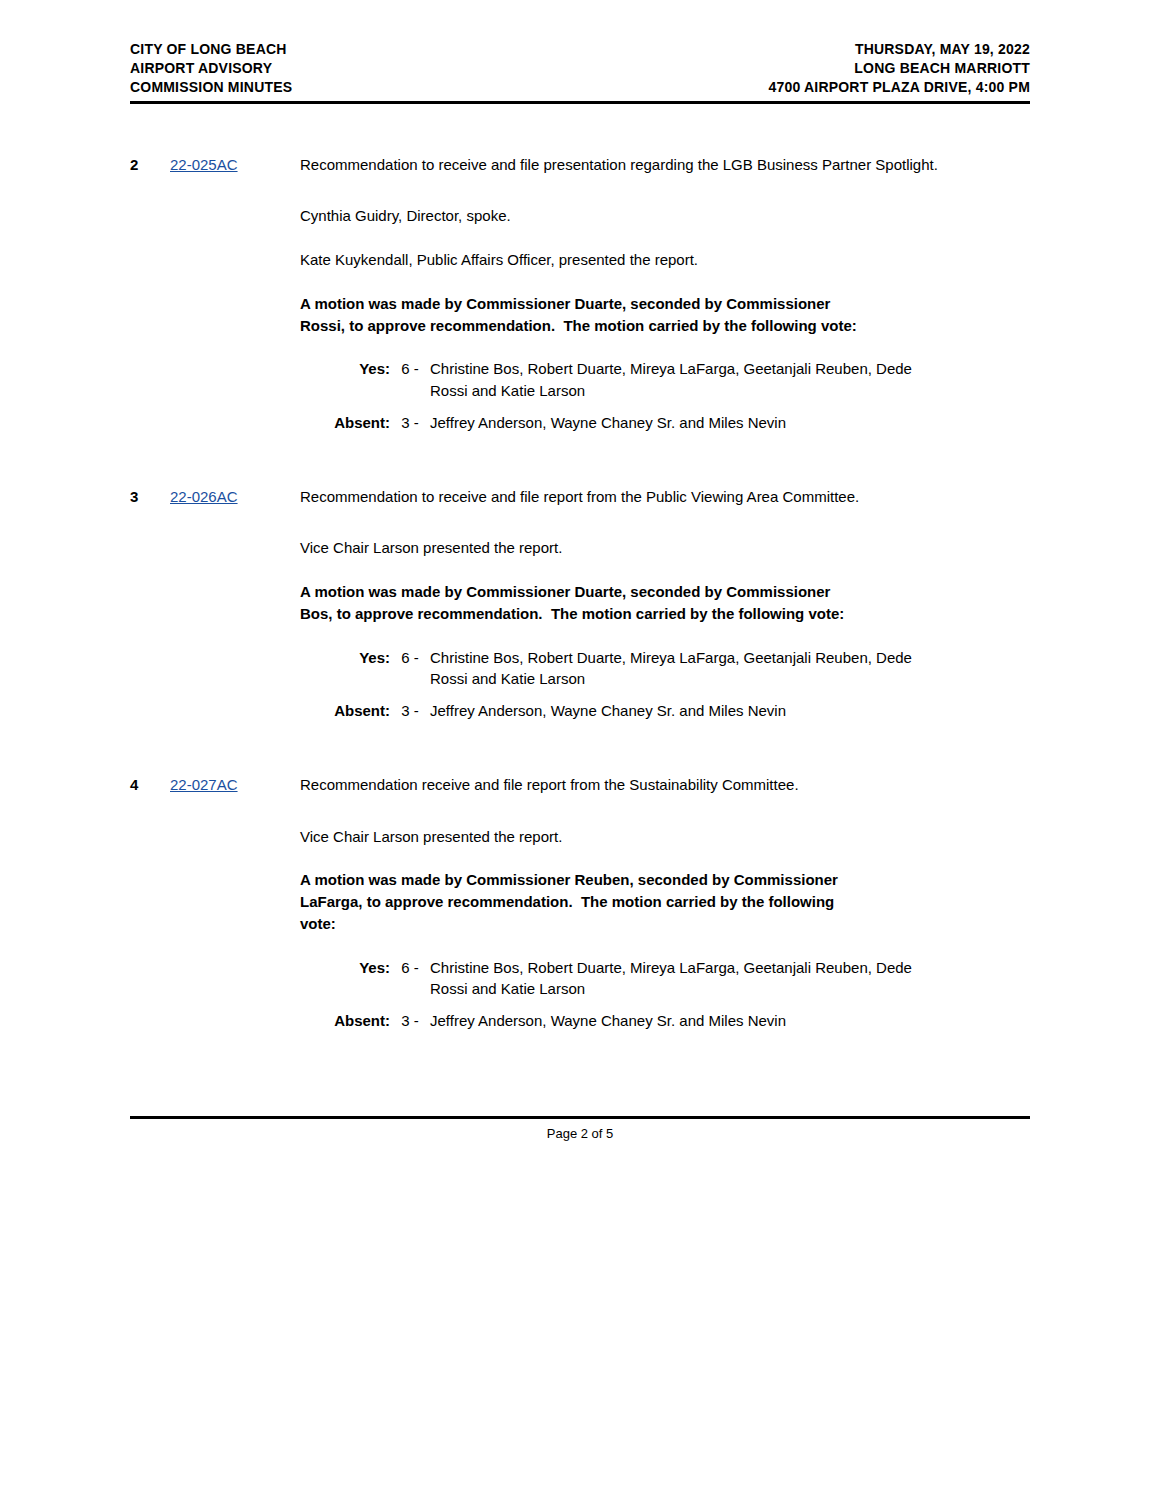CITY OF LONG BEACH
AIRPORT ADVISORY
COMMISSION MINUTES
THURSDAY, MAY 19, 2022
LONG BEACH MARRIOTT
4700 AIRPORT PLAZA DRIVE, 4:00 PM
2
22-025AC
Recommendation to receive and file presentation regarding the LGB Business Partner Spotlight.
Cynthia Guidry, Director, spoke.
Kate Kuykendall, Public Affairs Officer, presented the report.
A motion was made by Commissioner Duarte, seconded by Commissioner Rossi, to approve recommendation. The motion carried by the following vote:
Yes:
6 -
Christine Bos, Robert Duarte, Mireya LaFarga, Geetanjali Reuben, Dede Rossi and Katie Larson
Absent:
3 -
Jeffrey Anderson, Wayne Chaney Sr. and Miles Nevin
3
22-026AC
Recommendation to receive and file report from the Public Viewing Area Committee.
Vice Chair Larson presented the report.
A motion was made by Commissioner Duarte, seconded by Commissioner Bos, to approve recommendation. The motion carried by the following vote:
Yes:
6 -
Christine Bos, Robert Duarte, Mireya LaFarga, Geetanjali Reuben, Dede Rossi and Katie Larson
Absent:
3 -
Jeffrey Anderson, Wayne Chaney Sr. and Miles Nevin
4
22-027AC
Recommendation receive and file report from the Sustainability Committee.
Vice Chair Larson presented the report.
A motion was made by Commissioner Reuben, seconded by Commissioner LaFarga, to approve recommendation. The motion carried by the following vote:
Yes:
6 -
Christine Bos, Robert Duarte, Mireya LaFarga, Geetanjali Reuben, Dede Rossi and Katie Larson
Absent:
3 -
Jeffrey Anderson, Wayne Chaney Sr. and Miles Nevin
Page 2 of 5